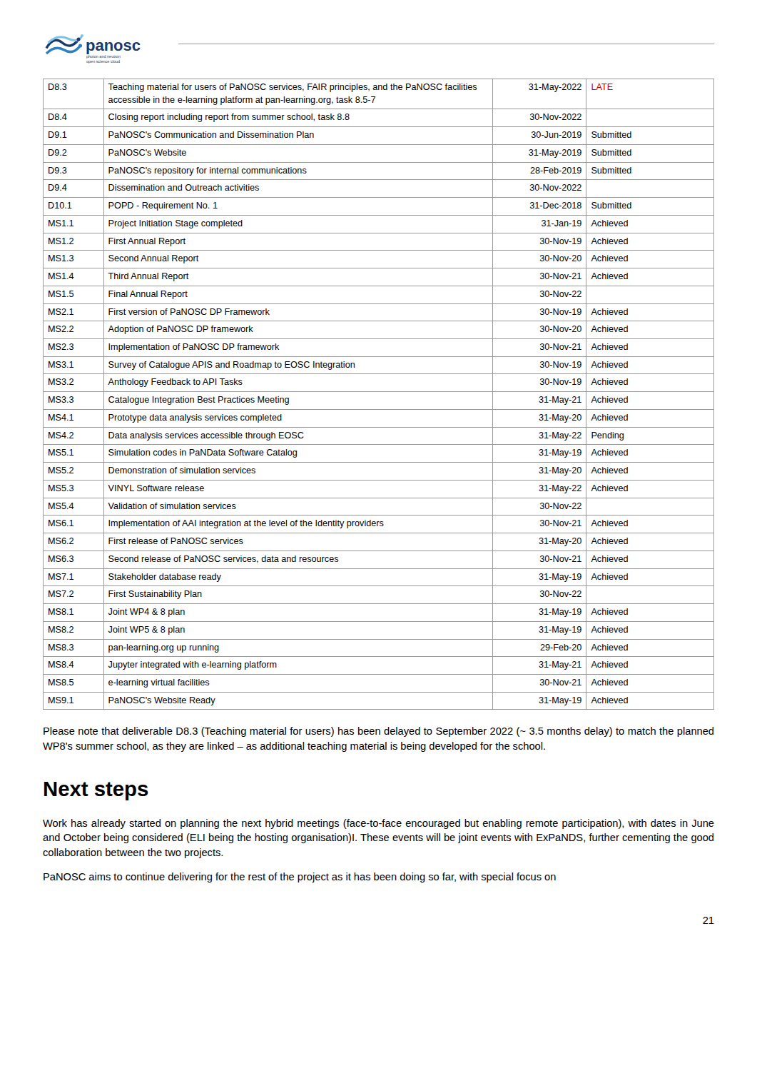panosc photon and neutron open science cloud
| D8.3 | Teaching material for users of PaNOSC services, FAIR principles, and the PaNOSC facilities accessible in the e-learning platform at pan-learning.org, task 8.5-7 | 31-May-2022 | LATE |
| D8.4 | Closing report including report from summer school, task 8.8 | 30-Nov-2022 | |
| D9.1 | PaNOSC's Communication and Dissemination Plan | 30-Jun-2019 | Submitted |
| D9.2 | PaNOSC's Website | 31-May-2019 | Submitted |
| D9.3 | PaNOSC's repository for internal communications | 28-Feb-2019 | Submitted |
| D9.4 | Dissemination and Outreach activities | 30-Nov-2022 | |
| D10.1 | POPD - Requirement No. 1 | 31-Dec-2018 | Submitted |
| MS1.1 | Project Initiation Stage completed | 31-Jan-19 | Achieved |
| MS1.2 | First Annual Report | 30-Nov-19 | Achieved |
| MS1.3 | Second Annual Report | 30-Nov-20 | Achieved |
| MS1.4 | Third Annual Report | 30-Nov-21 | Achieved |
| MS1.5 | Final Annual Report | 30-Nov-22 | |
| MS2.1 | First version of PaNOSC DP Framework | 30-Nov-19 | Achieved |
| MS2.2 | Adoption of PaNOSC DP framework | 30-Nov-20 | Achieved |
| MS2.3 | Implementation of PaNOSC DP framework | 30-Nov-21 | Achieved |
| MS3.1 | Survey of Catalogue APIS and Roadmap to EOSC Integration | 30-Nov-19 | Achieved |
| MS3.2 | Anthology Feedback to API Tasks | 30-Nov-19 | Achieved |
| MS3.3 | Catalogue Integration Best Practices Meeting | 31-May-21 | Achieved |
| MS4.1 | Prototype data analysis services completed | 31-May-20 | Achieved |
| MS4.2 | Data analysis services accessible through EOSC | 31-May-22 | Pending |
| MS5.1 | Simulation codes in PaNData Software Catalog | 31-May-19 | Achieved |
| MS5.2 | Demonstration of simulation services | 31-May-20 | Achieved |
| MS5.3 | VINYL Software release | 31-May-22 | Achieved |
| MS5.4 | Validation of simulation services | 30-Nov-22 | |
| MS6.1 | Implementation of AAI integration at the level of the Identity providers | 30-Nov-21 | Achieved |
| MS6.2 | First release of PaNOSC services | 31-May-20 | Achieved |
| MS6.3 | Second release of PaNOSC services, data and resources | 30-Nov-21 | Achieved |
| MS7.1 | Stakeholder database ready | 31-May-19 | Achieved |
| MS7.2 | First Sustainability Plan | 30-Nov-22 | |
| MS8.1 | Joint WP4 & 8 plan | 31-May-19 | Achieved |
| MS8.2 | Joint WP5 & 8 plan | 31-May-19 | Achieved |
| MS8.3 | pan-learning.org up running | 29-Feb-20 | Achieved |
| MS8.4 | Jupyter integrated with e-learning platform | 31-May-21 | Achieved |
| MS8.5 | e-learning virtual facilities | 30-Nov-21 | Achieved |
| MS9.1 | PaNOSC's Website Ready | 31-May-19 | Achieved |
Please note that deliverable D8.3 (Teaching material for users) has been delayed to September 2022 (~ 3.5 months delay) to match the planned WP8's summer school, as they are linked – as additional teaching material is being developed for the school.
Next steps
Work has already started on planning the next hybrid meetings (face-to-face encouraged but enabling remote participation), with dates in June and October being considered (ELI being the hosting organisation)I. These events will be joint events with ExPaNDS, further cementing the good collaboration between the two projects.
PaNOSC aims to continue delivering for the rest of the project as it has been doing so far, with special focus on
21